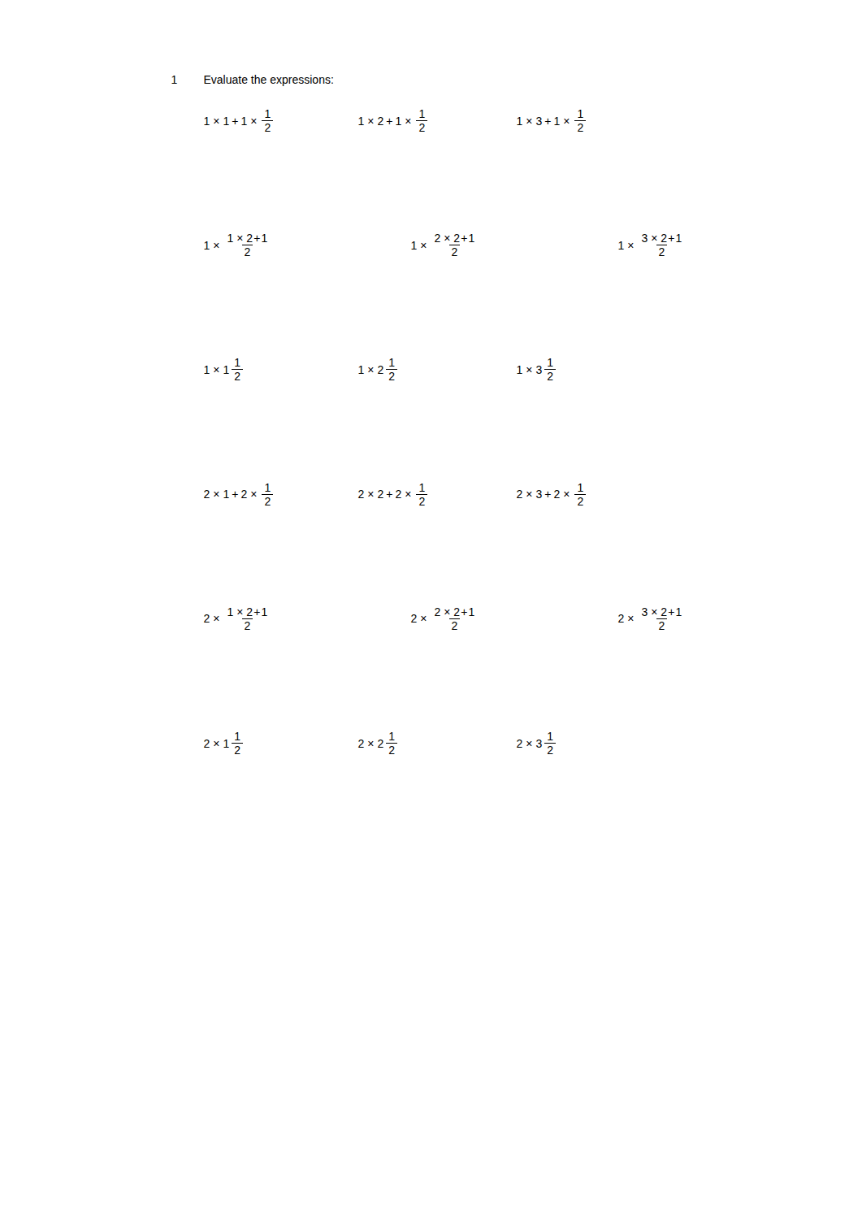1
Evaluate the expressions:
1×1+1× 12
1×2+1× 12
1×3+1× 12
1× 1 × 2 + 12
1× 2 × 2 + 12
1× 3 × 2 + 12
1× 112
1× 212
1× 312
2×1+2× 12
2×2+2× 12
2×3+2× 12
2× 1 × 2 + 12
2× 2 × 2 + 12
2× 3 × 2 + 12
2× 112
2× 212
2× 312